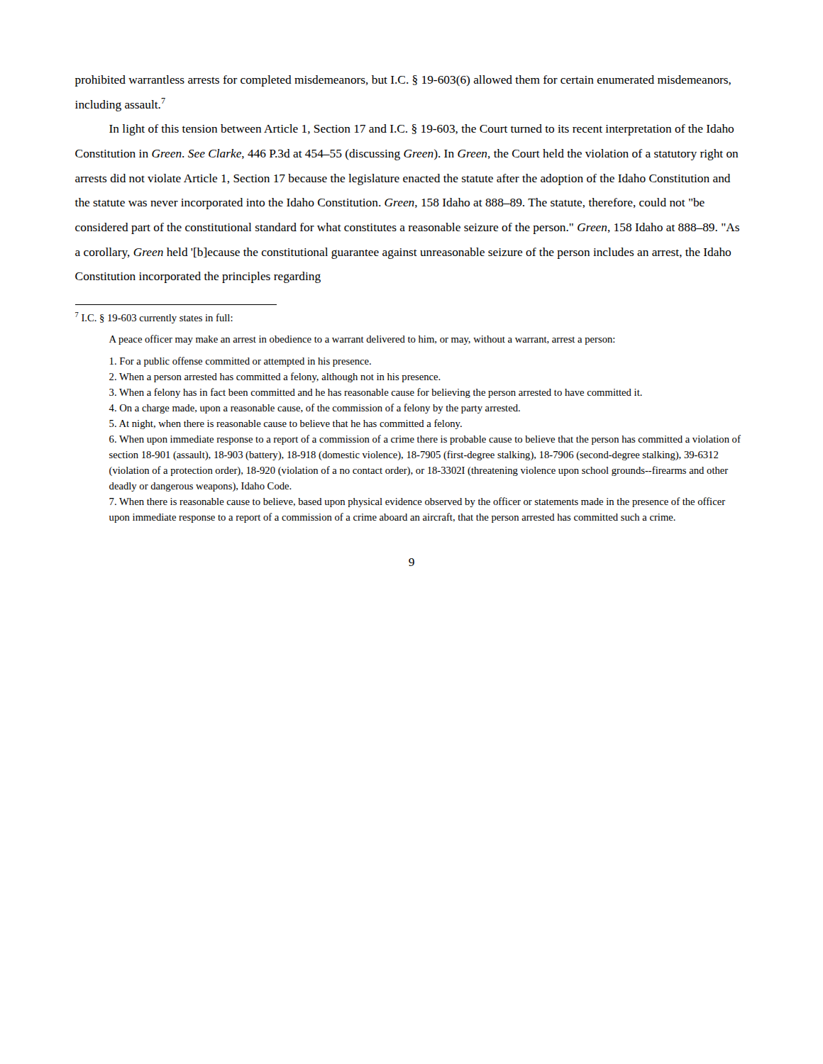prohibited warrantless arrests for completed misdemeanors, but I.C. § 19-603(6) allowed them for certain enumerated misdemeanors, including assault.7
In light of this tension between Article 1, Section 17 and I.C. § 19-603, the Court turned to its recent interpretation of the Idaho Constitution in Green. See Clarke, 446 P.3d at 454–55 (discussing Green). In Green, the Court held the violation of a statutory right on arrests did not violate Article 1, Section 17 because the legislature enacted the statute after the adoption of the Idaho Constitution and the statute was never incorporated into the Idaho Constitution. Green, 158 Idaho at 888–89. The statute, therefore, could not "be considered part of the constitutional standard for what constitutes a reasonable seizure of the person." Green, 158 Idaho at 888–89. "As a corollary, Green held '[b]ecause the constitutional guarantee against unreasonable seizure of the person includes an arrest, the Idaho Constitution incorporated the principles regarding
7 I.C. § 19-603 currently states in full:
A peace officer may make an arrest in obedience to a warrant delivered to him, or may, without a warrant, arrest a person:
1. For a public offense committed or attempted in his presence.
2. When a person arrested has committed a felony, although not in his presence.
3. When a felony has in fact been committed and he has reasonable cause for believing the person arrested to have committed it.
4. On a charge made, upon a reasonable cause, of the commission of a felony by the party arrested.
5. At night, when there is reasonable cause to believe that he has committed a felony.
6. When upon immediate response to a report of a commission of a crime there is probable cause to believe that the person has committed a violation of section 18-901 (assault), 18-903 (battery), 18-918 (domestic violence), 18-7905 (first-degree stalking), 18-7906 (second-degree stalking), 39-6312 (violation of a protection order), 18-920 (violation of a no contact order), or 18-3302I (threatening violence upon school grounds--firearms and other deadly or dangerous weapons), Idaho Code.
7. When there is reasonable cause to believe, based upon physical evidence observed by the officer or statements made in the presence of the officer upon immediate response to a report of a commission of a crime aboard an aircraft, that the person arrested has committed such a crime.
9